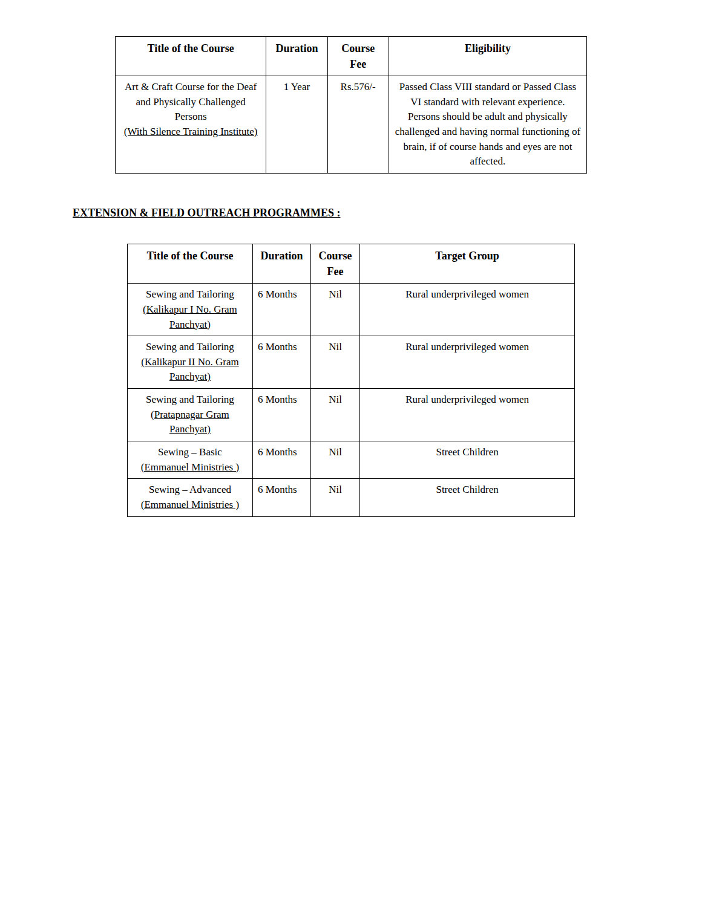| Title of the Course | Duration | Course Fee | Eligibility |
| --- | --- | --- | --- |
| Art & Craft Course for the Deaf and Physically Challenged Persons (With Silence Training Institute) | 1 Year | Rs.576/- | Passed Class VIII standard or Passed Class VI standard with relevant experience. Persons should be adult and physically challenged and having normal functioning of brain, if of course hands and eyes are not affected. |
EXTENSION & FIELD OUTREACH PROGRAMMES :
| Title of the Course | Duration | Course Fee | Target Group |
| --- | --- | --- | --- |
| Sewing and Tailoring (Kalikapur I No. Gram Panchyat) | 6 Months | Nil | Rural underprivileged women |
| Sewing and Tailoring (Kalikapur II No. Gram Panchyat) | 6 Months | Nil | Rural underprivileged women |
| Sewing and Tailoring (Pratapnagar Gram Panchyat) | 6 Months | Nil | Rural underprivileged women |
| Sewing – Basic (Emmanuel Ministries ) | 6 Months | Nil | Street Children |
| Sewing – Advanced (Emmanuel Ministries ) | 6 Months | Nil | Street Children |